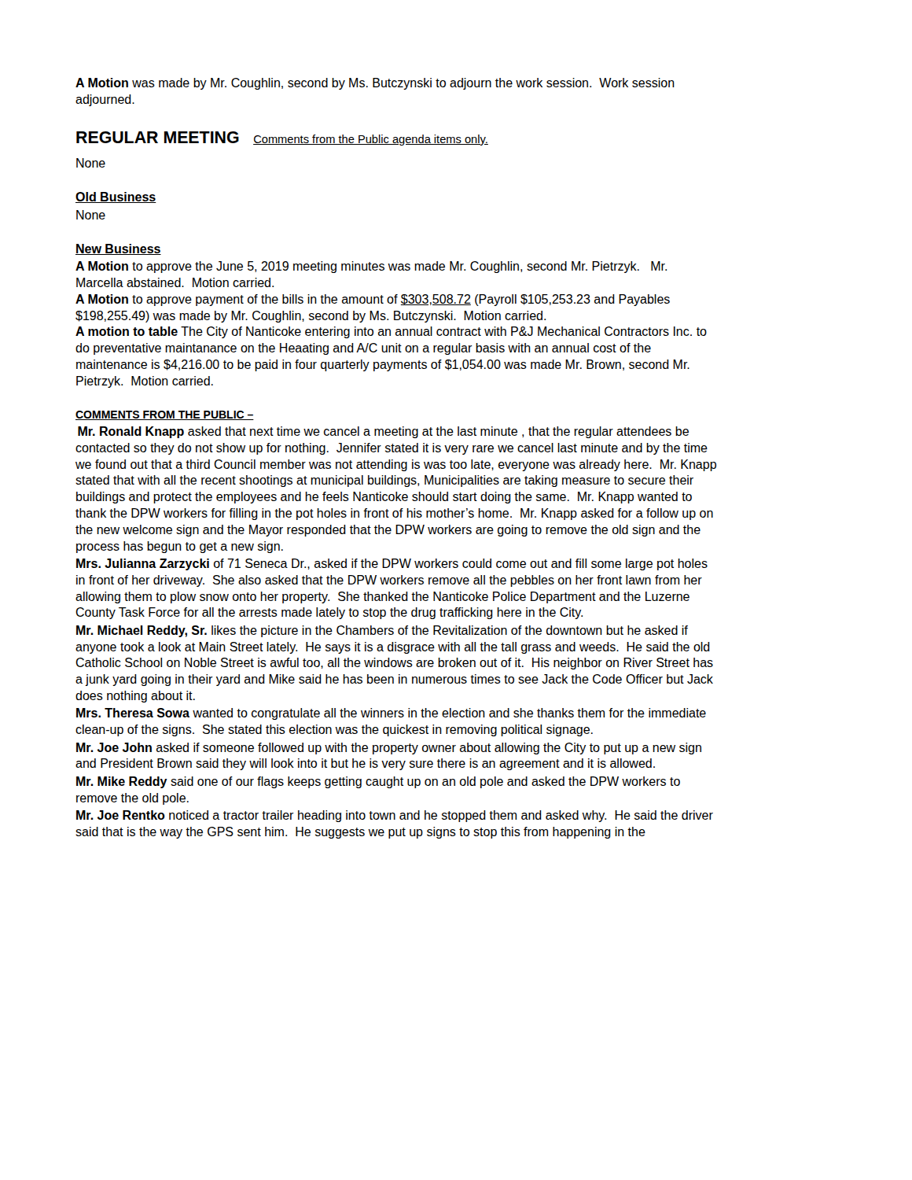A Motion was made by Mr. Coughlin, second by Ms. Butczynski to adjourn the work session. Work session adjourned.
REGULAR MEETING
Comments from the Public agenda items only.
None
Old Business
None
New Business
A Motion to approve the June 5, 2019 meeting minutes was made Mr. Coughlin, second Mr. Pietrzyk. Mr. Marcella abstained. Motion carried.
A Motion to approve payment of the bills in the amount of $303,508.72 (Payroll $105,253.23 and Payables $198,255.49) was made by Mr. Coughlin, second by Ms. Butczynski. Motion carried.
A motion to table The City of Nanticoke entering into an annual contract with P&J Mechanical Contractors Inc. to do preventative maintanance on the Heaating and A/C unit on a regular basis with an annual cost of the maintenance is $4,216.00 to be paid in four quarterly payments of $1,054.00 was made Mr. Brown, second Mr. Pietrzyk. Motion carried.
COMMENTS FROM THE PUBLIC –
Mr. Ronald Knapp asked that next time we cancel a meeting at the last minute , that the regular attendees be contacted so they do not show up for nothing. Jennifer stated it is very rare we cancel last minute and by the time we found out that a third Council member was not attending is was too late, everyone was already here. Mr. Knapp stated that with all the recent shootings at municipal buildings, Municipalities are taking measure to secure their buildings and protect the employees and he feels Nanticoke should start doing the same. Mr. Knapp wanted to thank the DPW workers for filling in the pot holes in front of his mother’s home. Mr. Knapp asked for a follow up on the new welcome sign and the Mayor responded that the DPW workers are going to remove the old sign and the process has begun to get a new sign.
Mrs. Julianna Zarzycki of 71 Seneca Dr., asked if the DPW workers could come out and fill some large pot holes in front of her driveway. She also asked that the DPW workers remove all the pebbles on her front lawn from her allowing them to plow snow onto her property. She thanked the Nanticoke Police Department and the Luzerne County Task Force for all the arrests made lately to stop the drug trafficking here in the City.
Mr. Michael Reddy, Sr. likes the picture in the Chambers of the Revitalization of the downtown but he asked if anyone took a look at Main Street lately. He says it is a disgrace with all the tall grass and weeds. He said the old Catholic School on Noble Street is awful too, all the windows are broken out of it. His neighbor on River Street has a junk yard going in their yard and Mike said he has been in numerous times to see Jack the Code Officer but Jack does nothing about it.
Mrs. Theresa Sowa wanted to congratulate all the winners in the election and she thanks them for the immediate clean-up of the signs. She stated this election was the quickest in removing political signage.
Mr. Joe John asked if someone followed up with the property owner about allowing the City to put up a new sign and President Brown said they will look into it but he is very sure there is an agreement and it is allowed.
Mr. Mike Reddy said one of our flags keeps getting caught up on an old pole and asked the DPW workers to remove the old pole.
Mr. Joe Rentko noticed a tractor trailer heading into town and he stopped them and asked why. He said the driver said that is the way the GPS sent him. He suggests we put up signs to stop this from happening in the